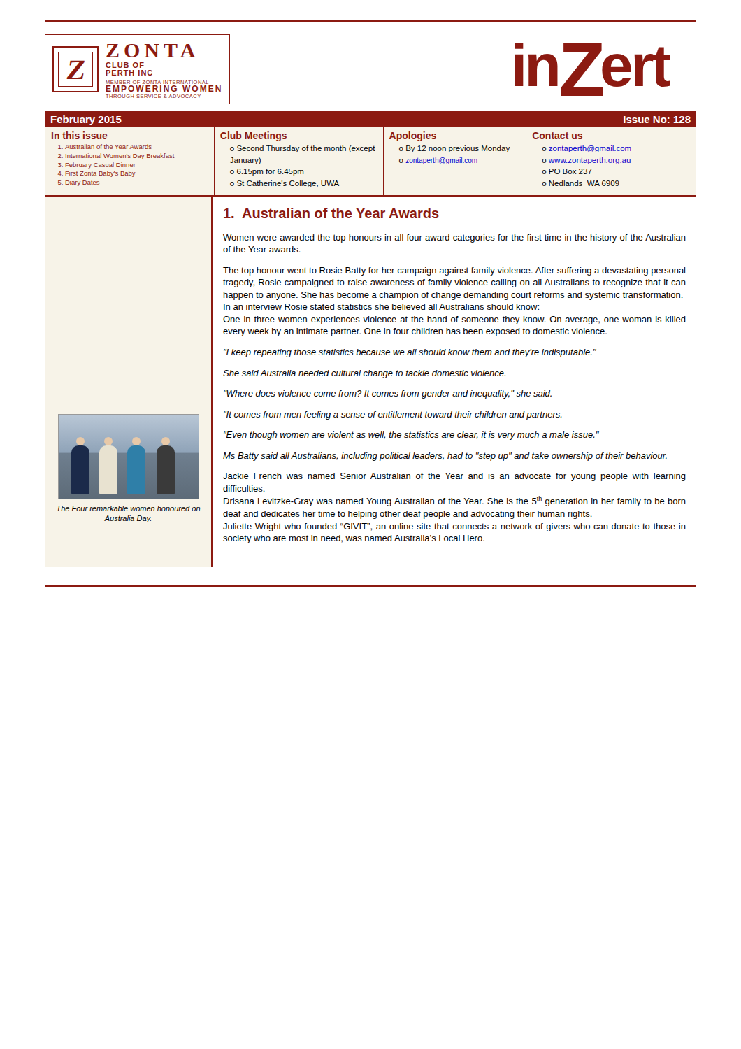ZONTA
CLUB OF
PERTH INC
MEMBER OF ZONTA INTERNATIONAL
EMPOWERING WOMEN
THROUGH SERVICE & ADVOCACY
inZert
February 2015 Issue No: 128
In this issue
Australian of the Year Awards
International Women's Day Breakfast
February Casual Dinner
First Zonta Baby's Baby
Diary Dates
Club Meetings
Second Thursday of the month (except January)
6.15pm for 6.45pm
St Catherine's College, UWA
Apologies
By 12 noon previous Monday
zontaperth@gmail.com
Contact us
zontaperth@gmail.com
www.zontaperth.org.au
PO Box 237
Nedlands WA 6909
The Four remarkable women honoured on Australia Day.
1. Australian of the Year Awards
Women were awarded the top honours in all four award categories for the first time in the history of the Australian of the Year awards.
The top honour went to Rosie Batty for her campaign against family violence. After suffering a devastating personal tragedy, Rosie campaigned to raise awareness of family violence calling on all Australians to recognize that it can happen to anyone. She has become a champion of change demanding court reforms and systemic transformation.
In an interview Rosie stated statistics she believed all Australians should know:
One in three women experiences violence at the hand of someone they know. On average, one woman is killed every week by an intimate partner. One in four children has been exposed to domestic violence.
"I keep repeating those statistics because we all should know them and they're indisputable."
She said Australia needed cultural change to tackle domestic violence.
"Where does violence come from? It comes from gender and inequality," she said.
"It comes from men feeling a sense of entitlement toward their children and partners.
"Even though women are violent as well, the statistics are clear, it is very much a male issue."
Ms Batty said all Australians, including political leaders, had to "step up" and take ownership of their behaviour.
Jackie French was named Senior Australian of the Year and is an advocate for young people with learning difficulties.
Drisana Levitzke-Gray was named Young Australian of the Year. She is the 5th generation in her family to be born deaf and dedicates her time to helping other deaf people and advocating their human rights.
Juliette Wright who founded “GIVIT”, an online site that connects a network of givers who can donate to those in society who are most in need, was named Australia’s Local Hero.